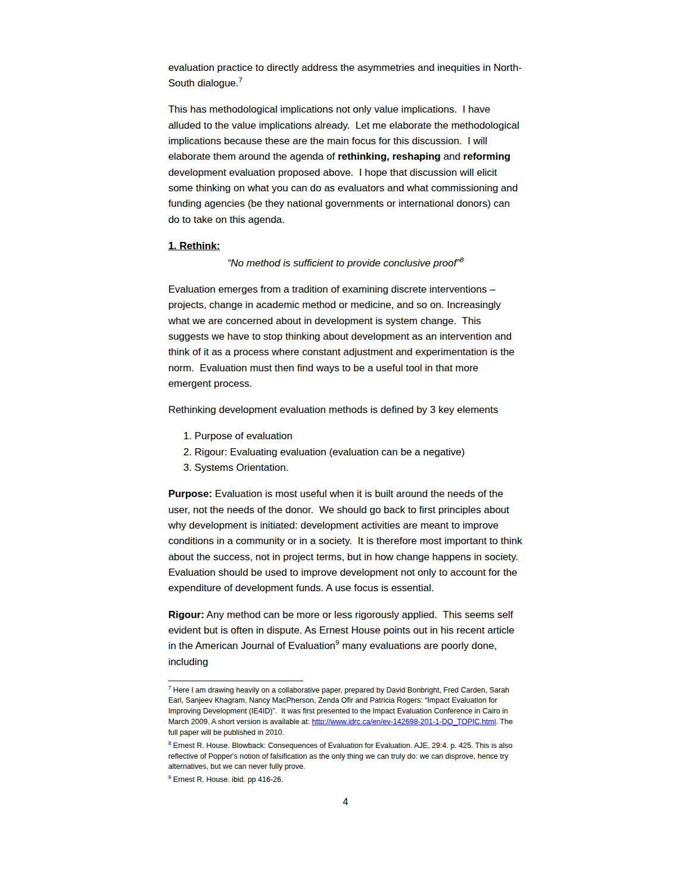evaluation practice to directly address the asymmetries and inequities in North-South dialogue.7
This has methodological implications not only value implications. I have alluded to the value implications already. Let me elaborate the methodological implications because these are the main focus for this discussion. I will elaborate them around the agenda of rethinking, reshaping and reforming development evaluation proposed above. I hope that discussion will elicit some thinking on what you can do as evaluators and what commissioning and funding agencies (be they national governments or international donors) can do to take on this agenda.
1. Rethink:
“No method is sufficient to provide conclusive proof”8
Evaluation emerges from a tradition of examining discrete interventions – projects, change in academic method or medicine, and so on. Increasingly what we are concerned about in development is system change. This suggests we have to stop thinking about development as an intervention and think of it as a process where constant adjustment and experimentation is the norm. Evaluation must then find ways to be a useful tool in that more emergent process.
Rethinking development evaluation methods is defined by 3 key elements
Purpose of evaluation
Rigour: Evaluating evaluation (evaluation can be a negative)
Systems Orientation.
Purpose: Evaluation is most useful when it is built around the needs of the user, not the needs of the donor. We should go back to first principles about why development is initiated: development activities are meant to improve conditions in a community or in a society. It is therefore most important to think about the success, not in project terms, but in how change happens in society. Evaluation should be used to improve development not only to account for the expenditure of development funds. A use focus is essential.
Rigour: Any method can be more or less rigorously applied. This seems self evident but is often in dispute. As Ernest House points out in his recent article in the American Journal of Evaluation9 many evaluations are poorly done, including
7 Here I am drawing heavily on a collaborative paper, prepared by David Bonbright, Fred Carden, Sarah Earl, Sanjeev Khagram, Nancy MacPherson, Zenda Ofir and Patricia Rogers: “Impact Evaluation for Improving Development (IE4ID)”. It was first presented to the Impact Evaluation Conference in Cairo in March 2009. A short version is available at: http://www.idrc.ca/en/ev-142698-201-1-DO_TOPIC.html. The full paper will be published in 2010.
8 Ernest R. House. Blowback: Consequences of Evaluation for Evaluation. AJE, 29:4. p. 425. This is also reflective of Popper's notion of falsification as the only thing we can truly do: we can disprove, hence try alternatives, but we can never fully prove.
9 Ernest R. House. ibid. pp 416-26.
4